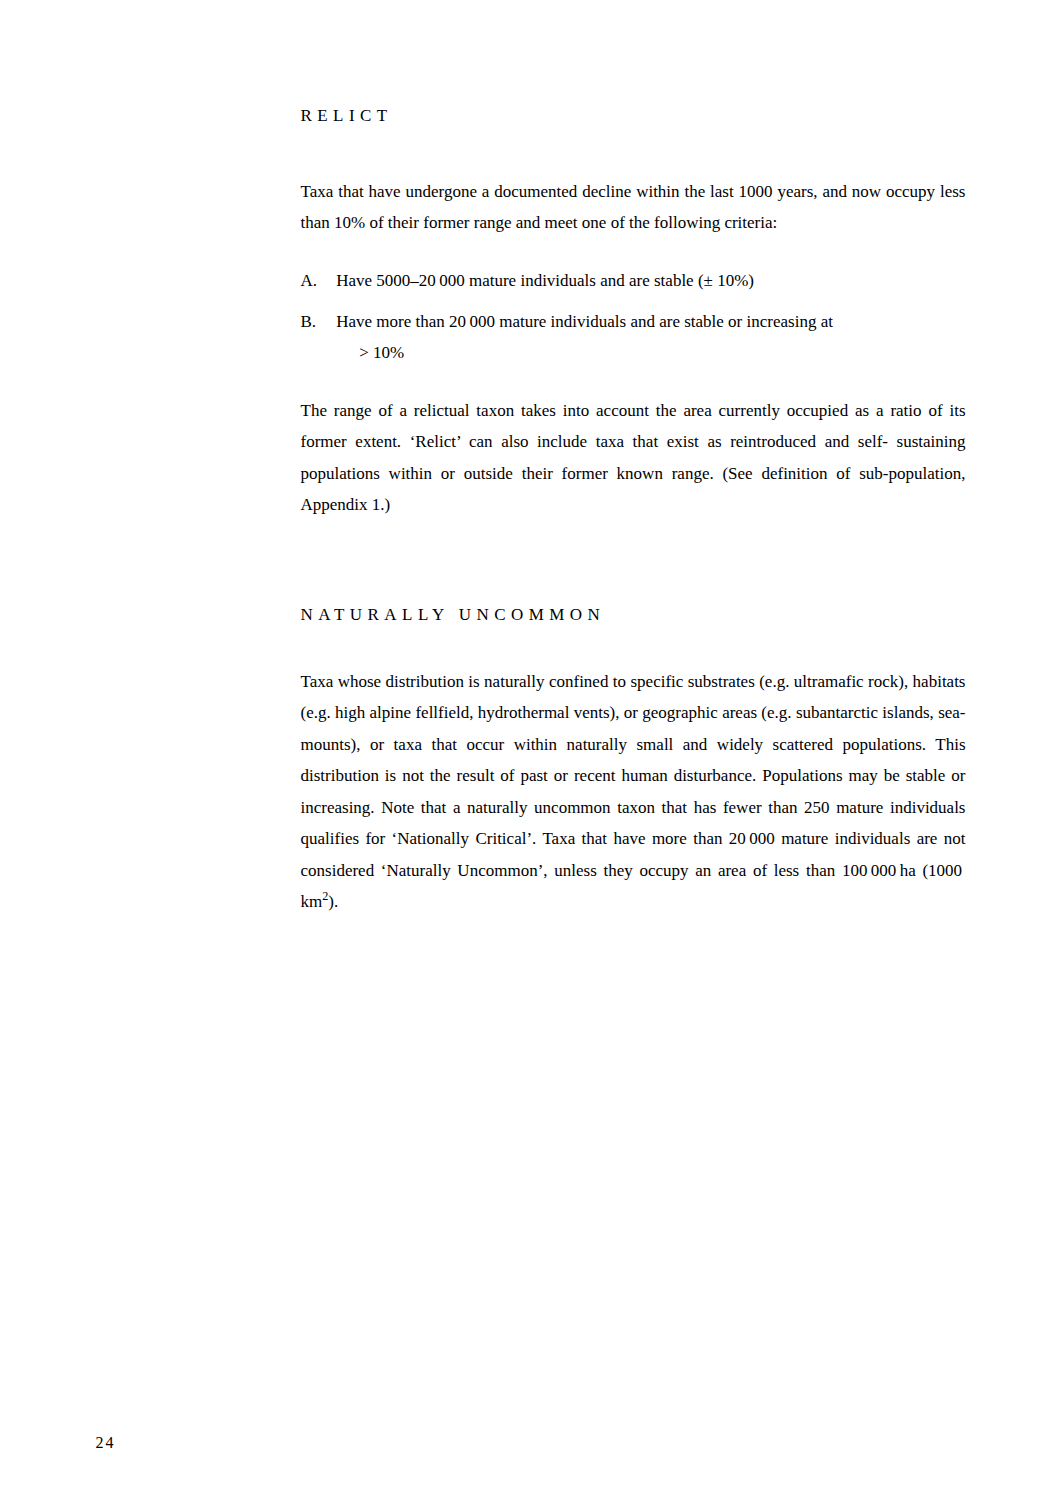Relict
Taxa that have undergone a documented decline within the last 1000 years, and now occupy less than 10% of their former range and meet one of the following criteria:
A. Have 5000–20 000 mature individuals and are stable (± 10%)
B. Have more than 20 000 mature individuals and are stable or increasing at> 10%
The range of a relictual taxon takes into account the area currently occupied as a ratio of its former extent. ‘Relict’ can also include taxa that exist as reintroduced and self- sustaining populations within or outside their former known range. (See definition of sub-population, Appendix 1.)
Naturally Uncommon
Taxa whose distribution is naturally confined to specific substrates (e.g. ultramafic rock), habitats (e.g. high alpine fellfield, hydrothermal vents), or geographic areas (e.g. subantarctic islands, sea-mounts), or taxa that occur within naturally small and widely scattered populations. This distribution is not the result of past or recent human disturbance. Populations may be stable or increasing. Note that a naturally uncommon taxon that has fewer than 250 mature individuals qualifies for ‘Nationally Critical’. Taxa that have more than 20 000 mature individuals are not considered ‘Naturally Uncommon’, unless they occupy an area of less than 100 000 ha (1000 km2).
24